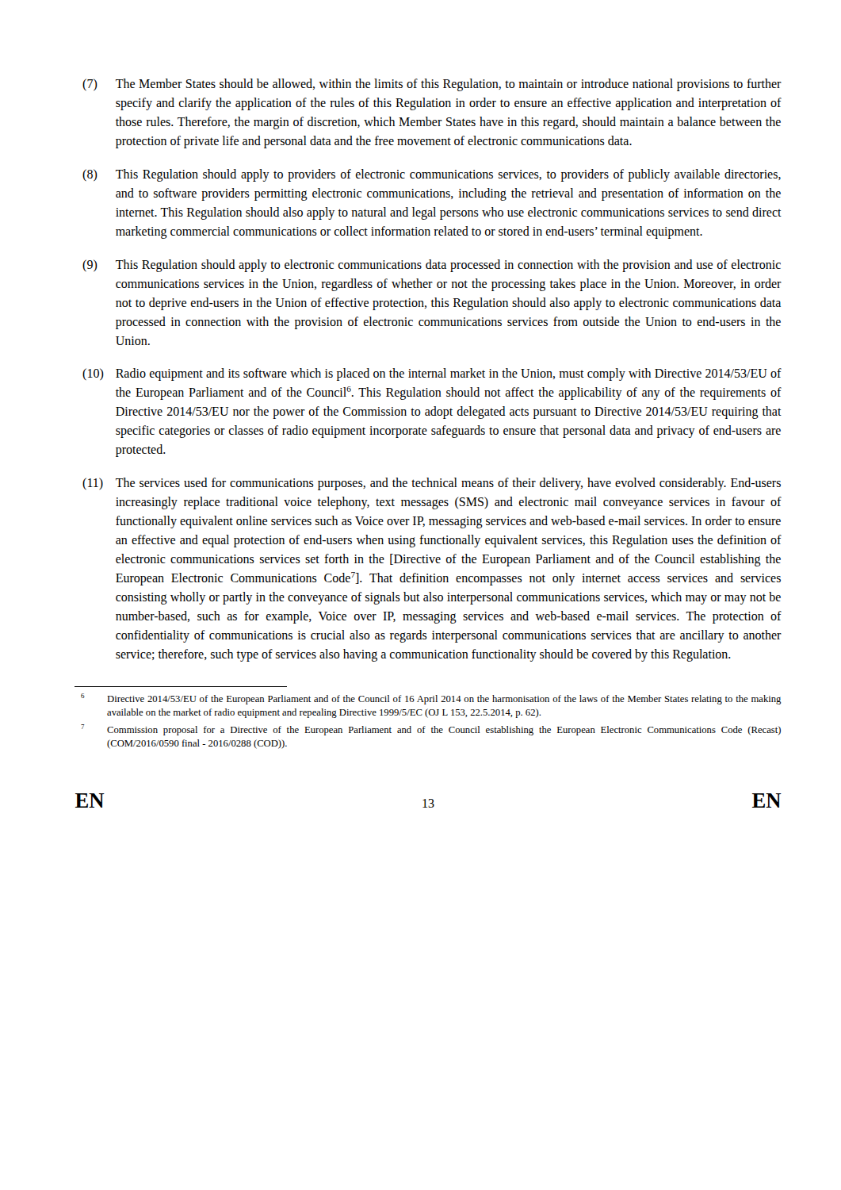(7)
The Member States should be allowed, within the limits of this Regulation, to maintain or introduce national provisions to further specify and clarify the application of the rules of this Regulation in order to ensure an effective application and interpretation of those rules. Therefore, the margin of discretion, which Member States have in this regard, should maintain a balance between the protection of private life and personal data and the free movement of electronic communications data.
(8)
This Regulation should apply to providers of electronic communications services, to providers of publicly available directories, and to software providers permitting electronic communications, including the retrieval and presentation of information on the internet. This Regulation should also apply to natural and legal persons who use electronic communications services to send direct marketing commercial communications or collect information related to or stored in end-users’ terminal equipment.
(9)
This Regulation should apply to electronic communications data processed in connection with the provision and use of electronic communications services in the Union, regardless of whether or not the processing takes place in the Union. Moreover, in order not to deprive end-users in the Union of effective protection, this Regulation should also apply to electronic communications data processed in connection with the provision of electronic communications services from outside the Union to end-users in the Union.
(10)
Radio equipment and its software which is placed on the internal market in the Union, must comply with Directive 2014/53/EU of the European Parliament and of the Council6. This Regulation should not affect the applicability of any of the requirements of Directive 2014/53/EU nor the power of the Commission to adopt delegated acts pursuant to Directive 2014/53/EU requiring that specific categories or classes of radio equipment incorporate safeguards to ensure that personal data and privacy of end-users are protected.
(11)
The services used for communications purposes, and the technical means of their delivery, have evolved considerably. End-users increasingly replace traditional voice telephony, text messages (SMS) and electronic mail conveyance services in favour of functionally equivalent online services such as Voice over IP, messaging services and web-based e-mail services. In order to ensure an effective and equal protection of end-users when using functionally equivalent services, this Regulation uses the definition of electronic communications services set forth in the [Directive of the European Parliament and of the Council establishing the European Electronic Communications Code7]. That definition encompasses not only internet access services and services consisting wholly or partly in the conveyance of signals but also interpersonal communications services, which may or may not be number-based, such as for example, Voice over IP, messaging services and web-based e-mail services. The protection of confidentiality of communications is crucial also as regards interpersonal communications services that are ancillary to another service; therefore, such type of services also having a communication functionality should be covered by this Regulation.
6
Directive 2014/53/EU of the European Parliament and of the Council of 16 April 2014 on the harmonisation of the laws of the Member States relating to the making available on the market of radio equipment and repealing Directive 1999/5/EC (OJ L 153, 22.5.2014, p. 62).
7
Commission proposal for a Directive of the European Parliament and of the Council establishing the European Electronic Communications Code (Recast) (COM/2016/0590 final - 2016/0288 (COD)).
EN
13
EN